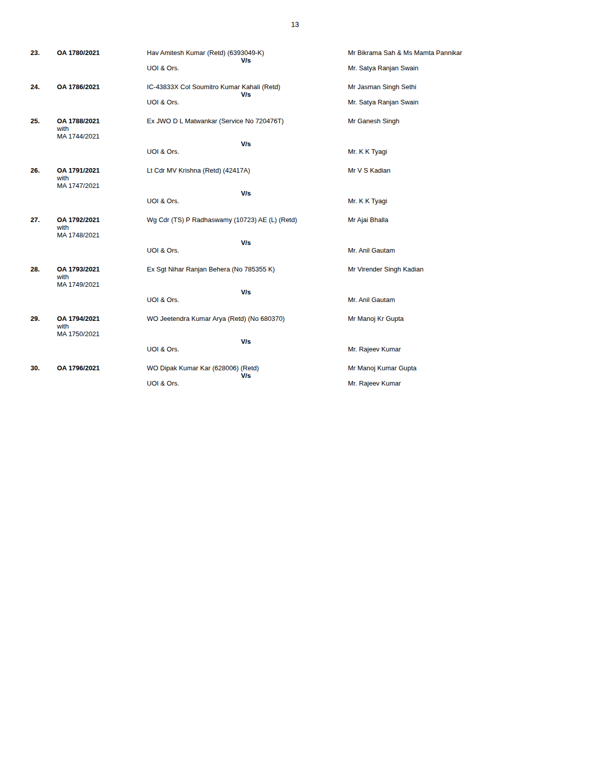13
| 23. | OA 1780/2021 | Hav Amitesh Kumar (Retd) (6393049-K) | Mr Bikrama Sah & Ms Mamta Pannikar |
| | | V/s | |
| | | UOI & Ors. | Mr. Satya Ranjan Swain |
| 24. | OA 1786/2021 | IC-43833X Col Soumitro Kumar Kahali (Retd) | Mr Jasman Singh Sethi |
| | | V/s | |
| | | UOI & Ors. | Mr. Satya Ranjan Swain |
| 25. | OA 1788/2021 with MA 1744/2021 | Ex JWO D L Matwankar (Service No 720476T) | Mr Ganesh Singh |
| | | V/s | |
| | | UOI & Ors. | Mr. K K Tyagi |
| 26. | OA 1791/2021 with MA 1747/2021 | Lt Cdr MV Krishna (Retd) (42417A) | Mr V S Kadian |
| | | V/s | |
| | | UOI & Ors. | Mr. K K Tyagi |
| 27. | OA 1792/2021 with MA 1748/2021 | Wg Cdr (TS) P Radhaswamy (10723) AE (L) (Retd) | Mr Ajai Bhalla |
| | | V/s | |
| | | UOI & Ors. | Mr. Anil Gautam |
| 28. | OA 1793/2021 with MA 1749/2021 | Ex Sgt Nihar Ranjan Behera (No 785355 K) | Mr Virender Singh Kadian |
| | | V/s | |
| | | UOI & Ors. | Mr. Anil Gautam |
| 29. | OA 1794/2021 with MA 1750/2021 | WO Jeetendra Kumar Arya (Retd) (No 680370) | Mr Manoj Kr Gupta |
| | | V/s | |
| | | UOI & Ors. | Mr. Rajeev Kumar |
| 30. | OA 1796/2021 | WO Dipak Kumar Kar (628006) (Retd) | Mr Manoj Kumar Gupta |
| | | V/s | |
| | | UOI & Ors. | Mr. Rajeev Kumar |